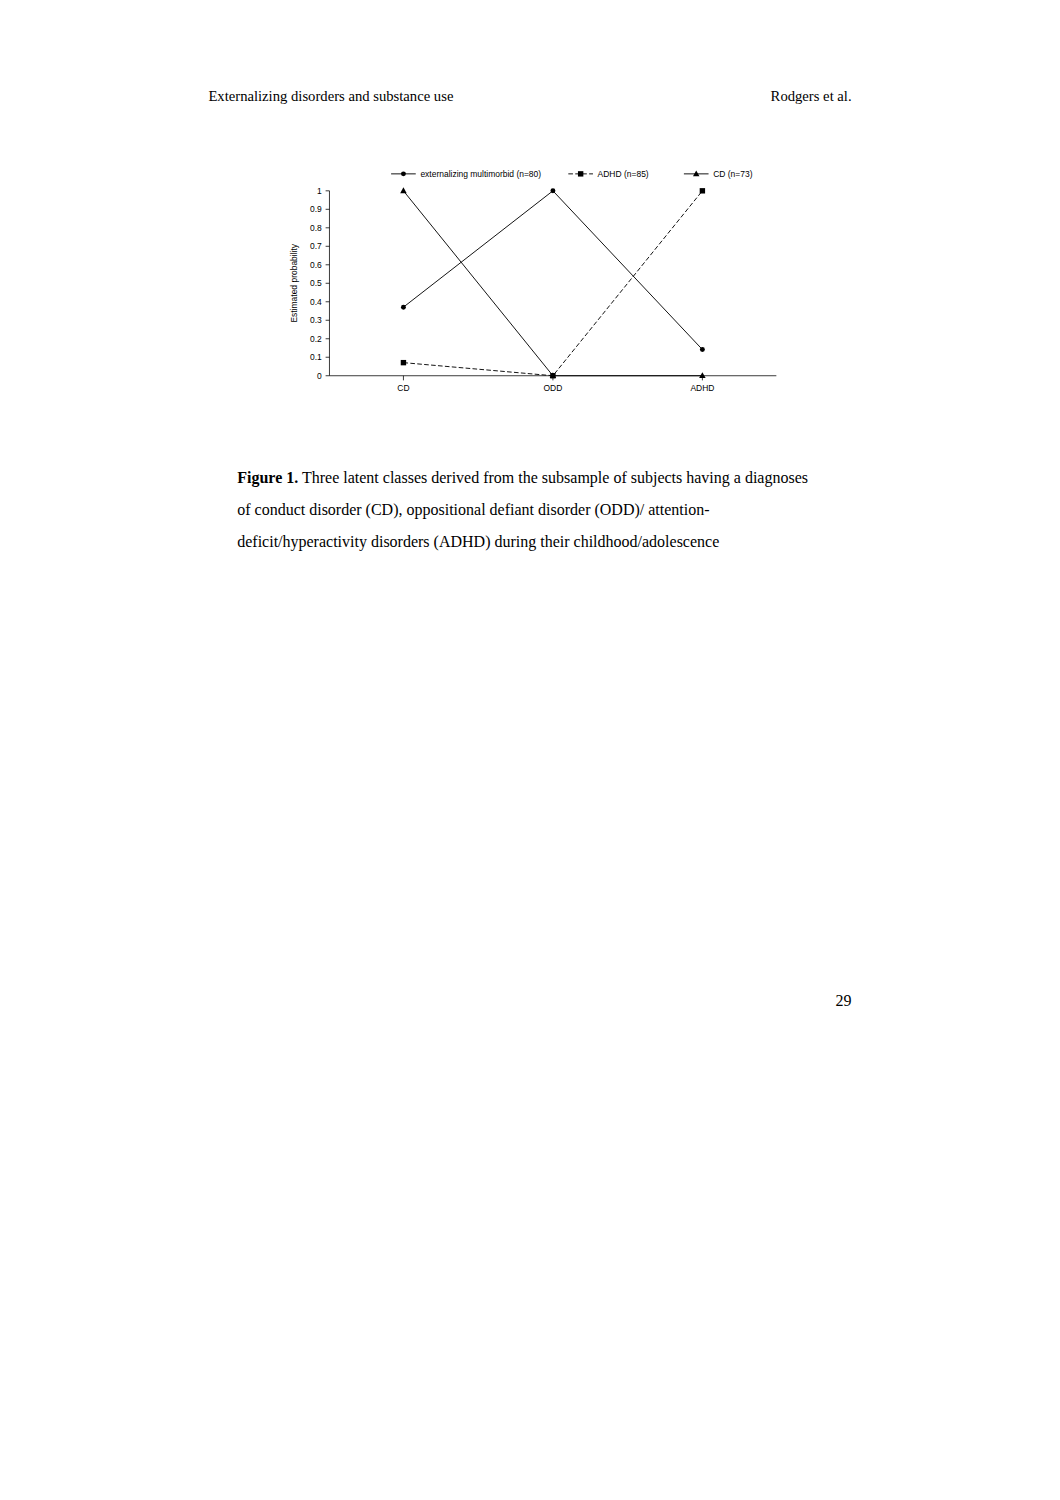Externalizing disorders and substance use
Rodgers et al.
externalizing multimorbid (n=80) ADHD (n=85) CD (n=73) 1 0.9 0.8 0.7 0.6 0.5 0.4 0.3 0.2 0.1 0 Estimated probability CD ODD ADHD
Figure 1. Three latent classes derived from the subsample of subjects having a diagnoses of conduct disorder (CD), oppositional defiant disorder (ODD)/ attention-deficit/hyperactivity disorders (ADHD) during their childhood/adolescence
29